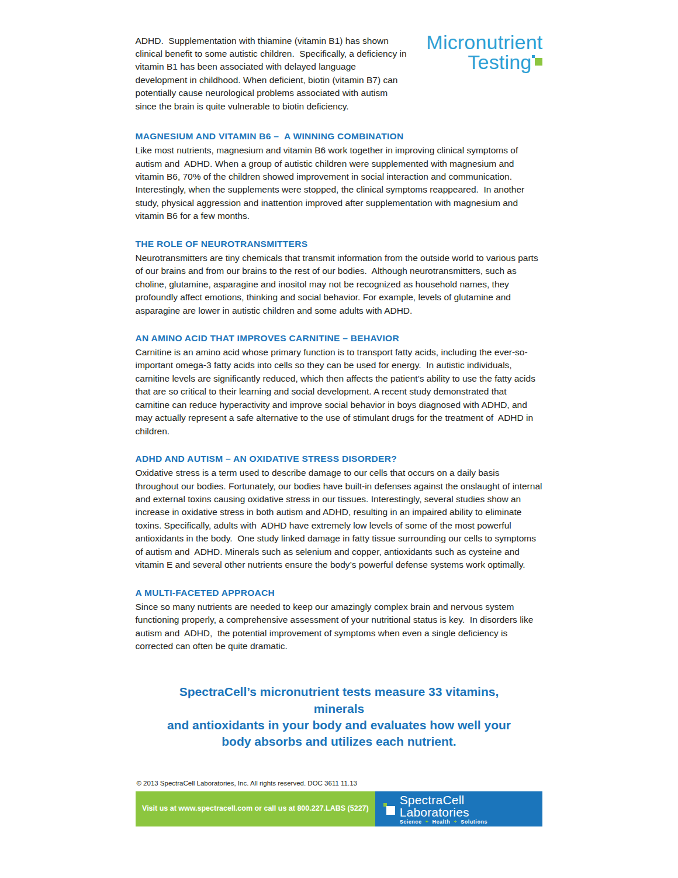ADHD. Supplementation with thiamine (vitamin B1) has shown clinical benefit to some autistic children. Specifically, a deficiency in vitamin B1 has been associated with delayed language development in childhood. When deficient, biotin (vitamin B7) can potentially cause neurological problems associated with autism since the brain is quite vulnerable to biotin deficiency.
Micronutrient
Testing
Magnesium and Vitamin B6 – A Winning Combination
Like most nutrients, magnesium and vitamin B6 work together in improving clinical symptoms of autism and ADHD. When a group of autistic children were supplemented with magnesium and vitamin B6, 70% of the children showed improvement in social interaction and communication. Interestingly, when the supplements were stopped, the clinical symptoms reappeared. In another study, physical aggression and inattention improved after supplementation with magnesium and vitamin B6 for a few months.
The Role of Neurotransmitters
Neurotransmitters are tiny chemicals that transmit information from the outside world to various parts of our brains and from our brains to the rest of our bodies. Although neurotransmitters, such as choline, glutamine, asparagine and inositol may not be recognized as household names, they profoundly affect emotions, thinking and social behavior. For example, levels of glutamine and asparagine are lower in autistic children and some adults with ADHD.
An Amino Acid That Improves Carnitine – Behavior
Carnitine is an amino acid whose primary function is to transport fatty acids, including the ever-so-important omega-3 fatty acids into cells so they can be used for energy. In autistic individuals, carnitine levels are significantly reduced, which then affects the patient’s ability to use the fatty acids that are so critical to their learning and social development. A recent study demonstrated that carnitine can reduce hyperactivity and improve social behavior in boys diagnosed with ADHD, and may actually represent a safe alternative to the use of stimulant drugs for the treatment of ADHD in children.
ADHD and Autism – An Oxidative Stress Disorder?
Oxidative stress is a term used to describe damage to our cells that occurs on a daily basis throughout our bodies. Fortunately, our bodies have built-in defenses against the onslaught of internal and external toxins causing oxidative stress in our tissues. Interestingly, several studies show an increase in oxidative stress in both autism and ADHD, resulting in an impaired ability to eliminate toxins. Specifically, adults with ADHD have extremely low levels of some of the most powerful antioxidants in the body. One study linked damage in fatty tissue surrounding our cells to symptoms of autism and ADHD. Minerals such as selenium and copper, antioxidants such as cysteine and vitamin E and several other nutrients ensure the body’s powerful defense systems work optimally.
A Multi-Faceted Approach
Since so many nutrients are needed to keep our amazingly complex brain and nervous system functioning properly, a comprehensive assessment of your nutritional status is key. In disorders like autism and ADHD, the potential improvement of symptoms when even a single deficiency is corrected can often be quite dramatic.
SpectraCell’s micronutrient tests measure 33 vitamins, minerals
and antioxidants in your body and evaluates how well your
body absorbs and utilizes each nutrient.
© 2013 SpectraCell Laboratories, Inc. All rights reserved. DOC 3611 11.13
Visit us at www.spectracell.com or call us at 800.227.LABS (5227)
SpectraCell Laboratories
Science + Health + Solutions